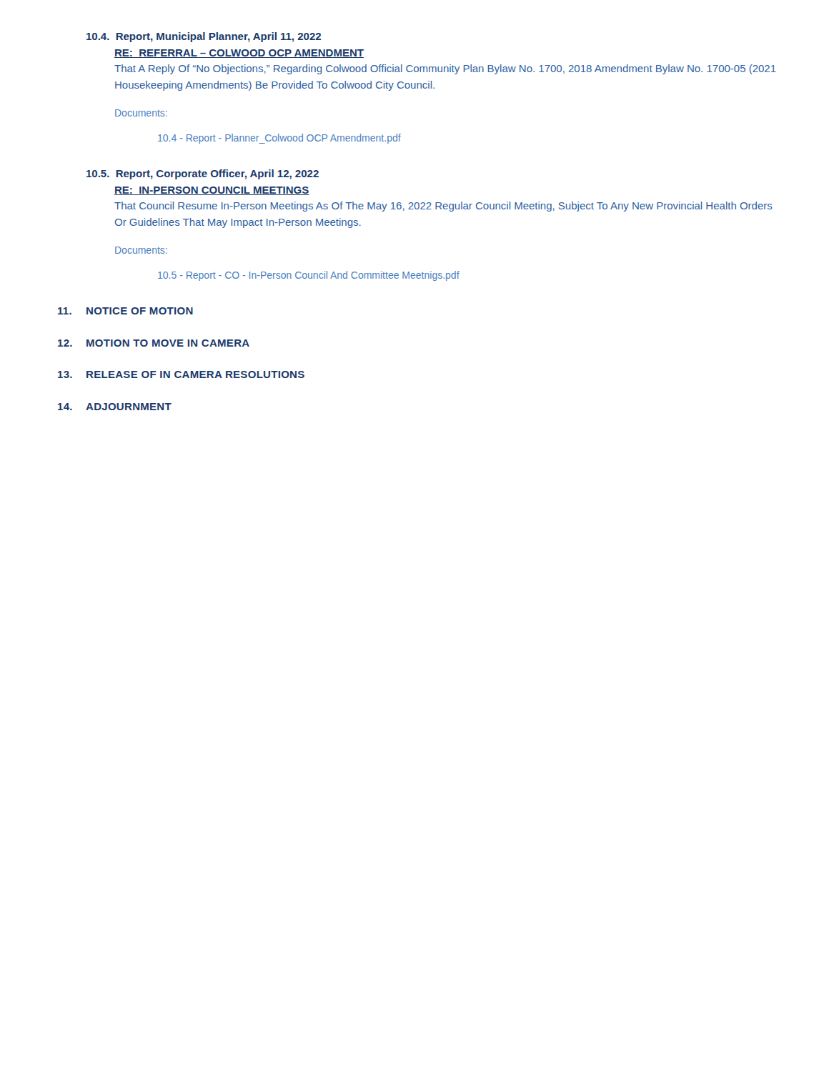10.4. Report, Municipal Planner, April 11, 2022
RE: REFERRAL – COLWOOD OCP AMENDMENT
That A Reply Of “No Objections,” Regarding Colwood Official Community Plan Bylaw No. 1700, 2018 Amendment Bylaw No. 1700-05 (2021 Housekeeping Amendments) Be Provided To Colwood City Council.
Documents:
10.4 - Report - Planner_Colwood OCP Amendment.pdf
10.5. Report, Corporate Officer, April 12, 2022
RE: IN-PERSON COUNCIL MEETINGS
That Council Resume In-Person Meetings As Of The May 16, 2022 Regular Council Meeting, Subject To Any New Provincial Health Orders Or Guidelines That May Impact In-Person Meetings.
Documents:
10.5 - Report - CO - In-Person Council And Committee Meetnigs.pdf
11. NOTICE OF MOTION
12. MOTION TO MOVE IN CAMERA
13. RELEASE OF IN CAMERA RESOLUTIONS
14. ADJOURNMENT